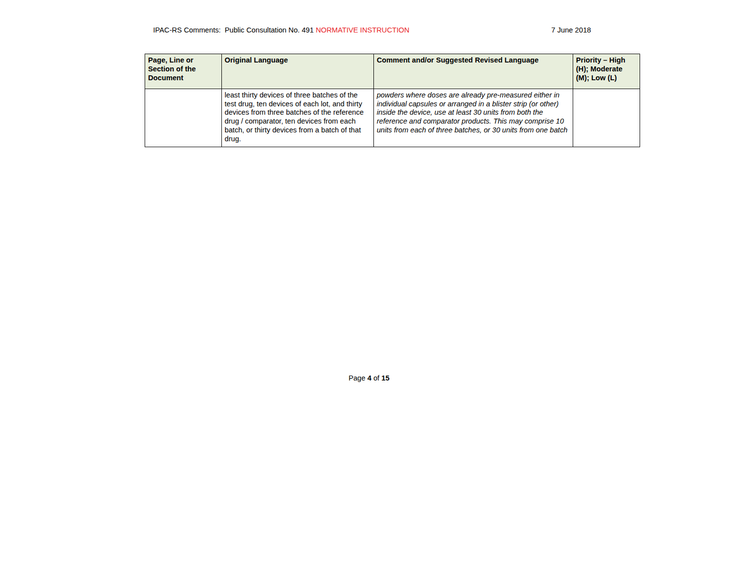IPAC-RS Comments: Public Consultation No. 491 NORMATIVE INSTRUCTION
7 June 2018
| Page, Line or Section of the Document | Original Language | Comment and/or Suggested Revised Language | Priority – High (H); Moderate (M); Low (L) |
| --- | --- | --- | --- |
| | least thirty devices of three batches of the test drug, ten devices of each lot, and thirty devices from three batches of the reference drug / comparator, ten devices from each batch, or thirty devices from a batch of that drug. | powders where doses are already pre-measured either in individual capsules or arranged in a blister strip (or other) inside the device, use at least 30 units from both the reference and comparator products. This may comprise 10 units from each of three batches, or 30 units from one batch | |
Page 4 of 15